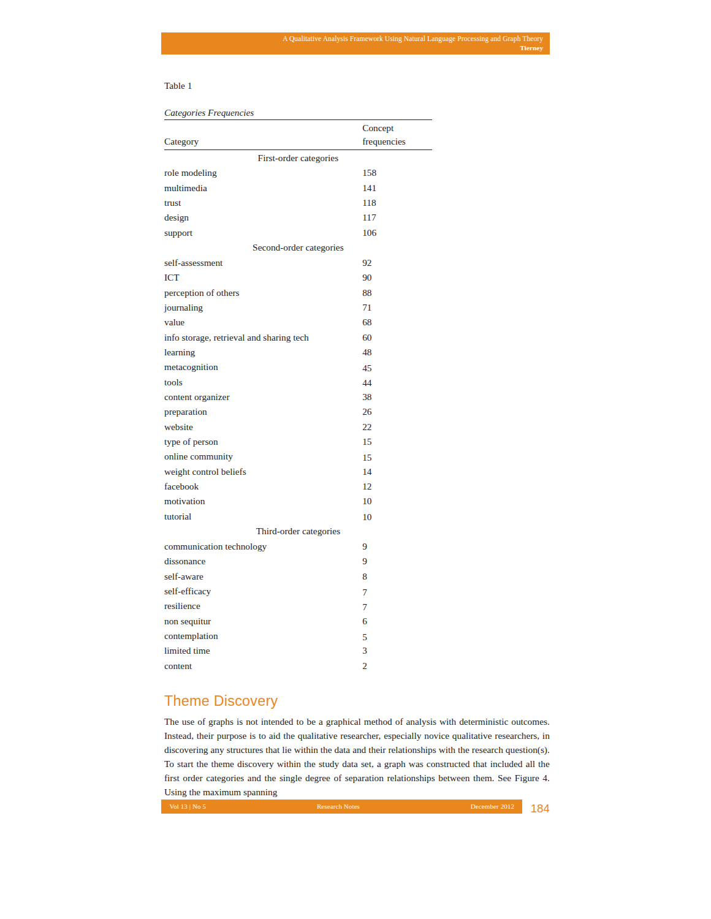A Qualitative Analysis Framework Using Natural Language Processing and Graph Theory Tierney
Table 1
Categories Frequencies
| | Concept |
| Category | frequencies |
| First-order categories |
| role modeling | 158 |
| multimedia | 141 |
| trust | 118 |
| design | 117 |
| support | 106 |
| Second-order categories |
| self-assessment | 92 |
| ICT | 90 |
| perception of others | 88 |
| journaling | 71 |
| value | 68 |
| info storage, retrieval and sharing tech | 60 |
| learning | 48 |
| metacognition | 45 |
| tools | 44 |
| content organizer | 38 |
| preparation | 26 |
| website | 22 |
| type of person | 15 |
| online community | 15 |
| weight control beliefs | 14 |
| facebook | 12 |
| motivation | 10 |
| tutorial | 10 |
| Third-order categories |
| communication technology | 9 |
| dissonance | 9 |
| self-aware | 8 |
| self-efficacy | 7 |
| resilience | 7 |
| non sequitur | 6 |
| contemplation | 5 |
| limited time | 3 |
| content | 2 |
Theme Discovery
The use of graphs is not intended to be a graphical method of analysis with deterministic outcomes. Instead, their purpose is to aid the qualitative researcher, especially novice qualitative researchers, in discovering any structures that lie within the data and their relationships with the research question(s). To start the theme discovery within the study data set, a graph was constructed that included all the first order categories and the single degree of separation relationships between them. See Figure 4. Using the maximum spanning
Vol 13 | No 5 Research Notes December 2012
184